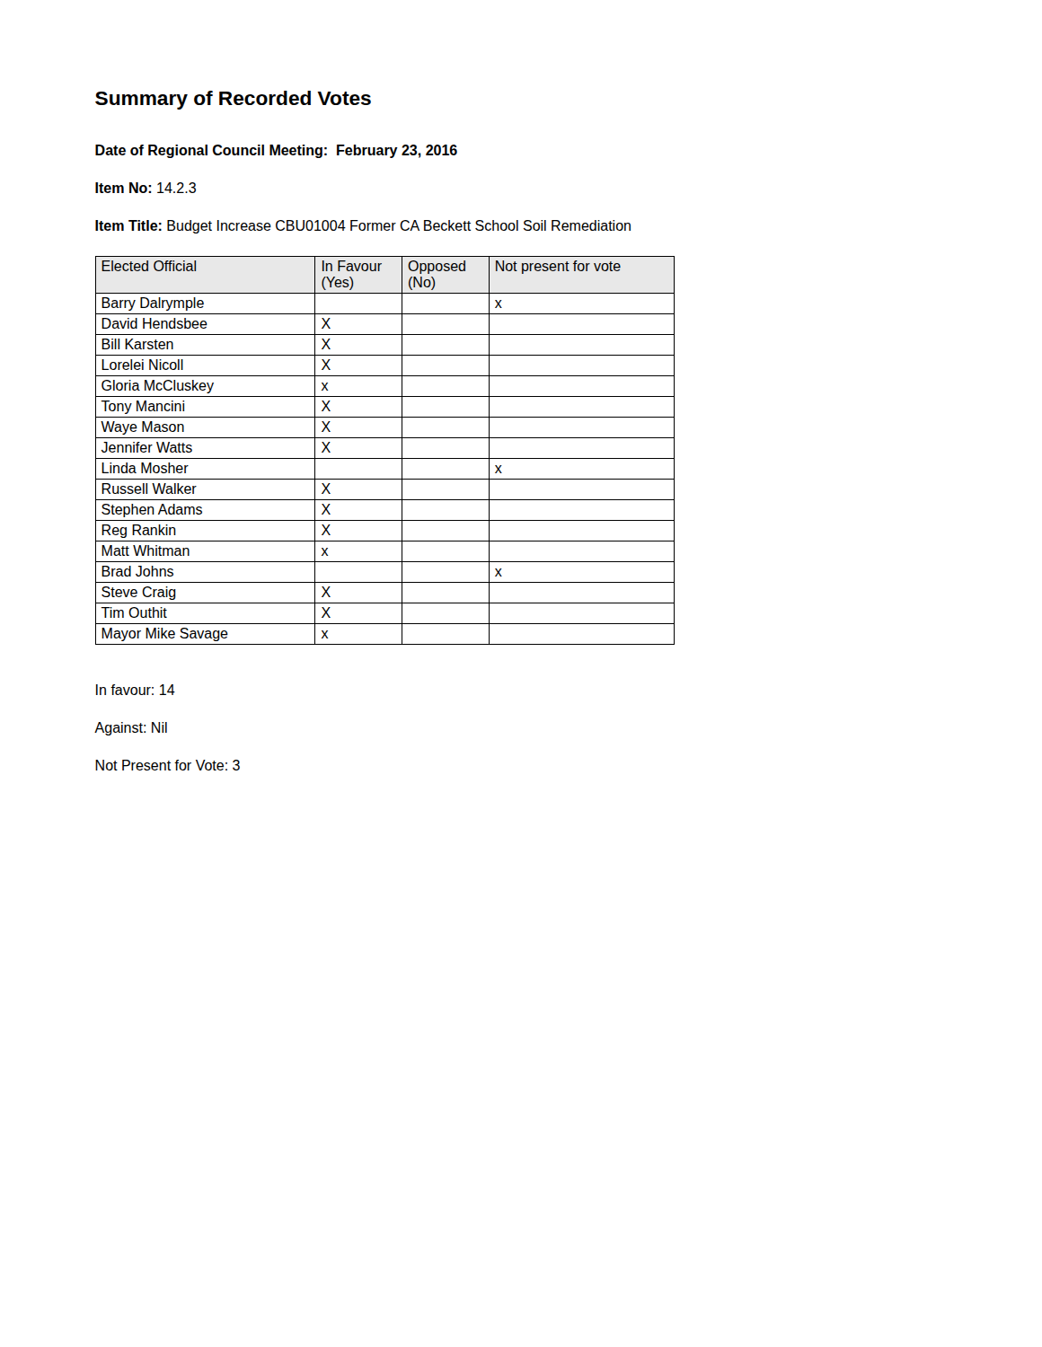Summary of Recorded Votes
Date of Regional Council Meeting: February 23, 2016
Item No: 14.2.3
Item Title: Budget Increase CBU01004 Former CA Beckett School Soil Remediation
| Elected Official | In Favour (Yes) | Opposed (No) | Not present for vote |
| --- | --- | --- | --- |
| Barry Dalrymple | | | x |
| David Hendsbee | X | | |
| Bill Karsten | X | | |
| Lorelei Nicoll | X | | |
| Gloria McCluskey | x | | |
| Tony Mancini | X | | |
| Waye Mason | X | | |
| Jennifer Watts | X | | |
| Linda Mosher | | | x |
| Russell Walker | X | | |
| Stephen Adams | X | | |
| Reg Rankin | X | | |
| Matt Whitman | x | | |
| Brad Johns | | | x |
| Steve Craig | X | | |
| Tim Outhit | X | | |
| Mayor Mike Savage | x | | |
In favour: 14
Against: Nil
Not Present for Vote: 3